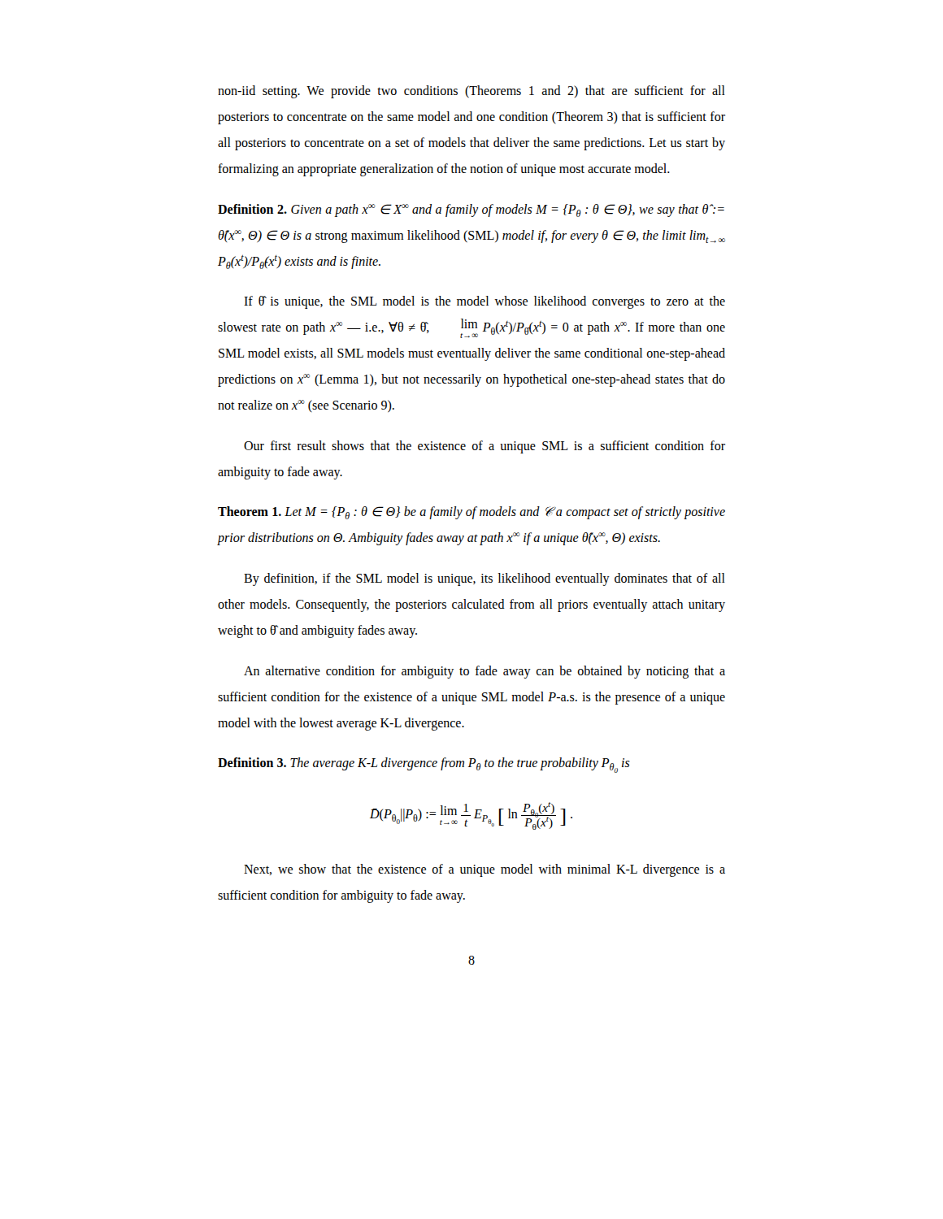non-iid setting. We provide two conditions (Theorems 1 and 2) that are sufficient for all posteriors to concentrate on the same model and one condition (Theorem 3) that is sufficient for all posteriors to concentrate on a set of models that deliver the same predictions. Let us start by formalizing an appropriate generalization of the notion of unique most accurate model.
Definition 2. Given a path x∞ ∈ X∞ and a family of models M = {Pθ : θ ∈ Θ}, we say that θ̂ := θ̂(x∞, Θ) ∈ Θ is a strong maximum likelihood (SML) model if, for every θ ∈ Θ, the limit limt→∞ Pθ(xt)/Pθ̂(xt) exists and is finite.
If θ̂ is unique, the SML model is the model whose likelihood converges to zero at the slowest rate on path x∞ — i.e., ∀θ ≠ θ̂, lim t→∞ Pθ(xt)/Pθ̂(xt) = 0 at path x∞. If more than one SML model exists, all SML models must eventually deliver the same conditional one-step-ahead predictions on x∞ (Lemma 1), but not necessarily on hypothetical one-step-ahead states that do not realize on x∞ (see Scenario 9).
Our first result shows that the existence of a unique SML is a sufficient condition for ambiguity to fade away.
Theorem 1. Let M = {Pθ : θ ∈ Θ} be a family of models and 𝒞 a compact set of strictly positive prior distributions on Θ. Ambiguity fades away at path x∞ if a unique θ̂(x∞, Θ) exists.
By definition, if the SML model is unique, its likelihood eventually dominates that of all other models. Consequently, the posteriors calculated from all priors eventually attach unitary weight to θ̂ and ambiguity fades away.
An alternative condition for ambiguity to fade away can be obtained by noticing that a sufficient condition for the existence of a unique SML model P-a.s. is the presence of a unique model with the lowest average K-L divergence.
Definition 3. The average K-L divergence from Pθ to the true probability Pθ0 is
D̄(Pθ0||Pθ) := lim t→∞ 1 t EPθ0 [ ln Pθ0(xt) Pθ(xt) ] .
Next, we show that the existence of a unique model with minimal K-L divergence is a sufficient condition for ambiguity to fade away.
8